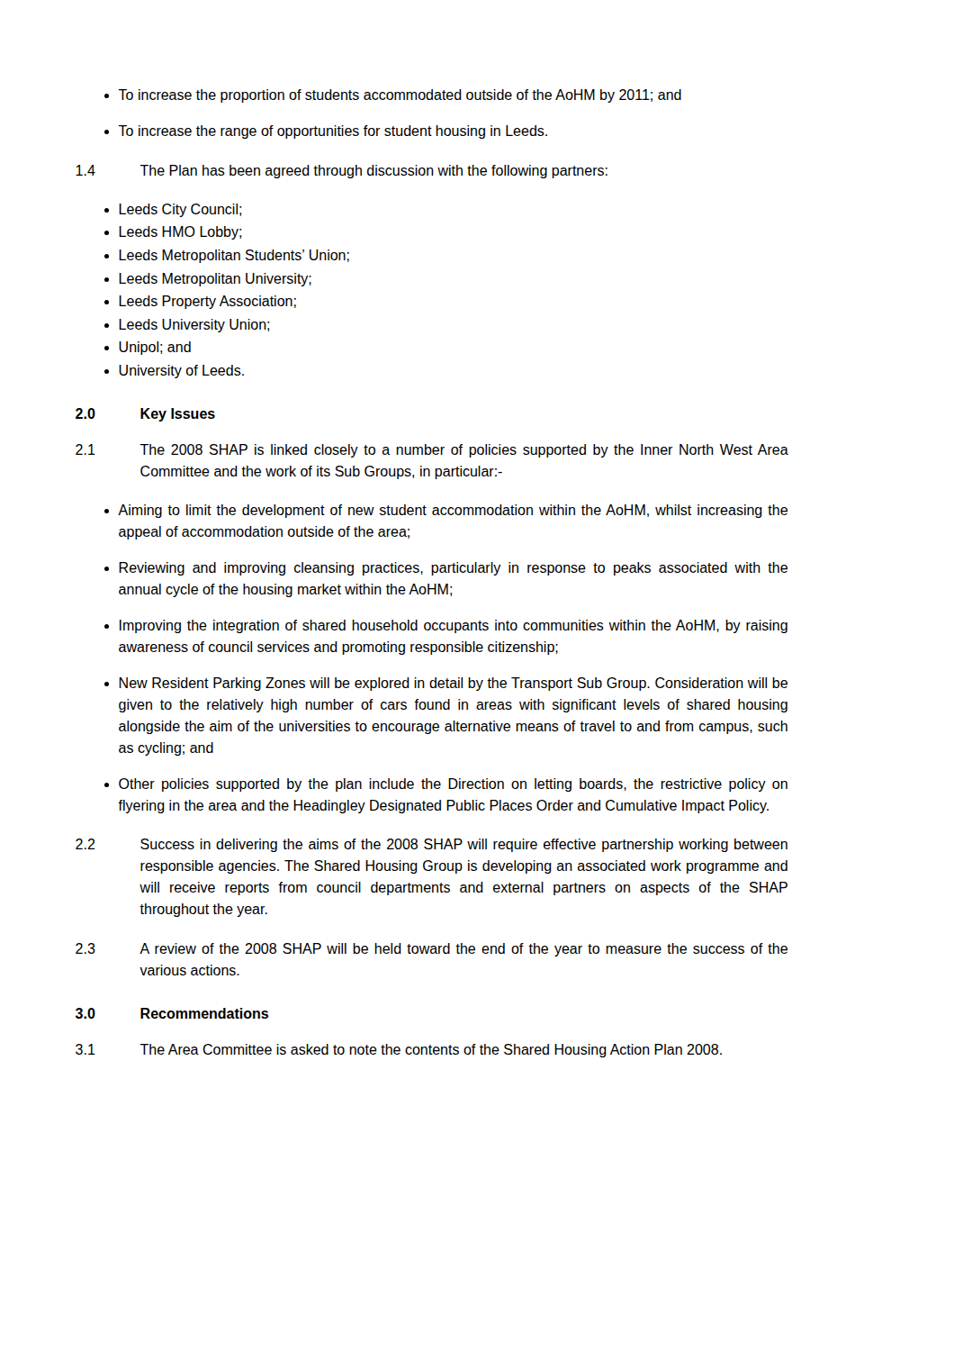To increase the proportion of students accommodated outside of the AoHM by 2011; and
To increase the range of opportunities for student housing in Leeds.
1.4
The Plan has been agreed through discussion with the following partners:
Leeds City Council;
Leeds HMO Lobby;
Leeds Metropolitan Students’ Union;
Leeds Metropolitan University;
Leeds Property Association;
Leeds University Union;
Unipol; and
University of Leeds.
2.0 Key Issues
2.1
The 2008 SHAP is linked closely to a number of policies supported by the Inner North West Area Committee and the work of its Sub Groups, in particular:-
Aiming to limit the development of new student accommodation within the AoHM, whilst increasing the appeal of accommodation outside of the area;
Reviewing and improving cleansing practices, particularly in response to peaks associated with the annual cycle of the housing market within the AoHM;
Improving the integration of shared household occupants into communities within the AoHM, by raising awareness of council services and promoting responsible citizenship;
New Resident Parking Zones will be explored in detail by the Transport Sub Group. Consideration will be given to the relatively high number of cars found in areas with significant levels of shared housing alongside the aim of the universities to encourage alternative means of travel to and from campus, such as cycling; and
Other policies supported by the plan include the Direction on letting boards, the restrictive policy on flyering in the area and the Headingley Designated Public Places Order and Cumulative Impact Policy.
2.2
Success in delivering the aims of the 2008 SHAP will require effective partnership working between responsible agencies. The Shared Housing Group is developing an associated work programme and will receive reports from council departments and external partners on aspects of the SHAP throughout the year.
2.3
A review of the 2008 SHAP will be held toward the end of the year to measure the success of the various actions.
3.0 Recommendations
3.1
The Area Committee is asked to note the contents of the Shared Housing Action Plan 2008.